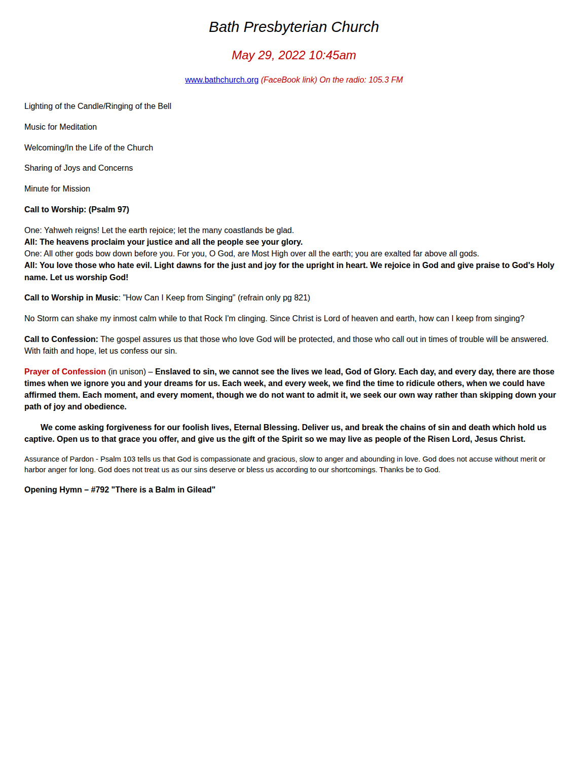Bath Presbyterian Church
May 29, 2022 10:45am
www.bathchurch.org (FaceBook link) On the radio: 105.3 FM
Lighting of the Candle/Ringing of the Bell
Music for Meditation
Welcoming/In the Life of the Church
Sharing of Joys and Concerns
Minute for Mission
Call to Worship: (Psalm 97)
One: Yahweh reigns! Let the earth rejoice; let the many coastlands be glad.
All: The heavens proclaim your justice and all the people see your glory.
One: All other gods bow down before you. For you, O God, are Most High over all the earth; you are exalted far above all gods.
All: You love those who hate evil. Light dawns for the just and joy for the upright in heart. We rejoice in God and give praise to God's Holy name. Let us worship God!
Call to Worship in Music: "How Can I Keep from Singing" (refrain only pg 821)
No Storm can shake my inmost calm while to that Rock I'm clinging. Since Christ is Lord of heaven and earth, how can I keep from singing?
Call to Confession: The gospel assures us that those who love God will be protected, and those who call out in times of trouble will be answered. With faith and hope, let us confess our sin.
Prayer of Confession (in unison) – Enslaved to sin, we cannot see the lives we lead, God of Glory. Each day, and every day, there are those times when we ignore you and your dreams for us. Each week, and every week, we find the time to ridicule others, when we could have affirmed them. Each moment, and every moment, though we do not want to admit it, we seek our own way rather than skipping down your path of joy and obedience.
We come asking forgiveness for our foolish lives, Eternal Blessing. Deliver us, and break the chains of sin and death which hold us captive. Open us to that grace you offer, and give us the gift of the Spirit so we may live as people of the Risen Lord, Jesus Christ.
Assurance of Pardon - Psalm 103 tells us that God is compassionate and gracious, slow to anger and abounding in love. God does not accuse without merit or harbor anger for long. God does not treat us as our sins deserve or bless us according to our shortcomings. Thanks be to God.
Opening Hymn – #792 "There is a Balm in Gilead"